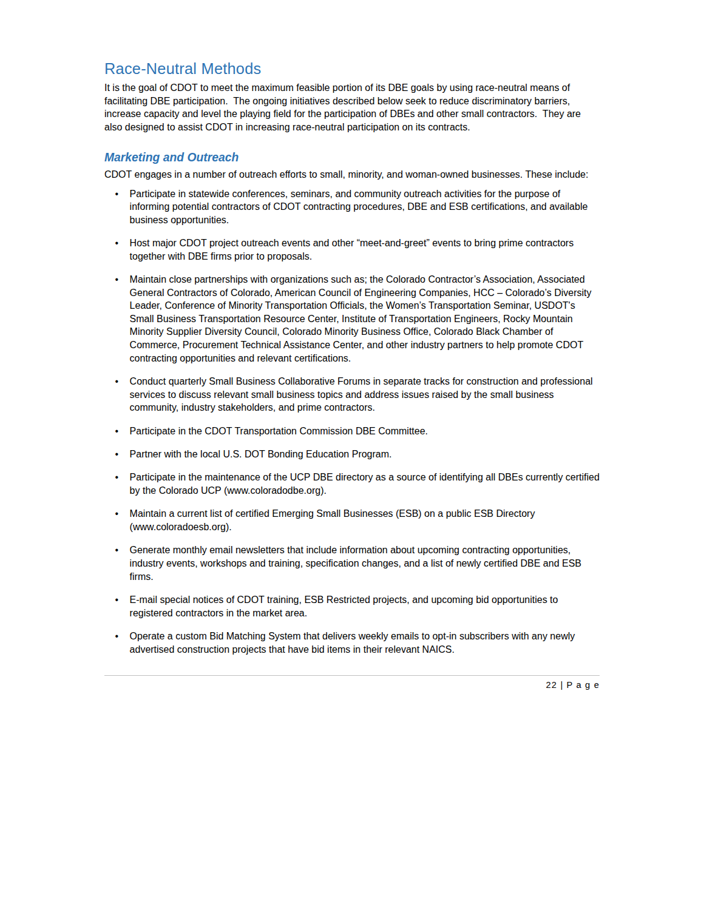Race-Neutral Methods
It is the goal of CDOT to meet the maximum feasible portion of its DBE goals by using race-neutral means of facilitating DBE participation. The ongoing initiatives described below seek to reduce discriminatory barriers, increase capacity and level the playing field for the participation of DBEs and other small contractors. They are also designed to assist CDOT in increasing race-neutral participation on its contracts.
Marketing and Outreach
CDOT engages in a number of outreach efforts to small, minority, and woman-owned businesses. These include:
Participate in statewide conferences, seminars, and community outreach activities for the purpose of informing potential contractors of CDOT contracting procedures, DBE and ESB certifications, and available business opportunities.
Host major CDOT project outreach events and other “meet-and-greet” events to bring prime contractors together with DBE firms prior to proposals.
Maintain close partnerships with organizations such as; the Colorado Contractor’s Association, Associated General Contractors of Colorado, American Council of Engineering Companies, HCC – Colorado’s Diversity Leader, Conference of Minority Transportation Officials, the Women’s Transportation Seminar, USDOT's Small Business Transportation Resource Center, Institute of Transportation Engineers, Rocky Mountain Minority Supplier Diversity Council, Colorado Minority Business Office, Colorado Black Chamber of Commerce, Procurement Technical Assistance Center, and other industry partners to help promote CDOT contracting opportunities and relevant certifications.
Conduct quarterly Small Business Collaborative Forums in separate tracks for construction and professional services to discuss relevant small business topics and address issues raised by the small business community, industry stakeholders, and prime contractors.
Participate in the CDOT Transportation Commission DBE Committee.
Partner with the local U.S. DOT Bonding Education Program.
Participate in the maintenance of the UCP DBE directory as a source of identifying all DBEs currently certified by the Colorado UCP (www.coloradodbe.org).
Maintain a current list of certified Emerging Small Businesses (ESB) on a public ESB Directory (www.coloradoesb.org).
Generate monthly email newsletters that include information about upcoming contracting opportunities, industry events, workshops and training, specification changes, and a list of newly certified DBE and ESB firms.
E-mail special notices of CDOT training, ESB Restricted projects, and upcoming bid opportunities to registered contractors in the market area.
Operate a custom Bid Matching System that delivers weekly emails to opt-in subscribers with any newly advertised construction projects that have bid items in their relevant NAICS.
22 | P a g e